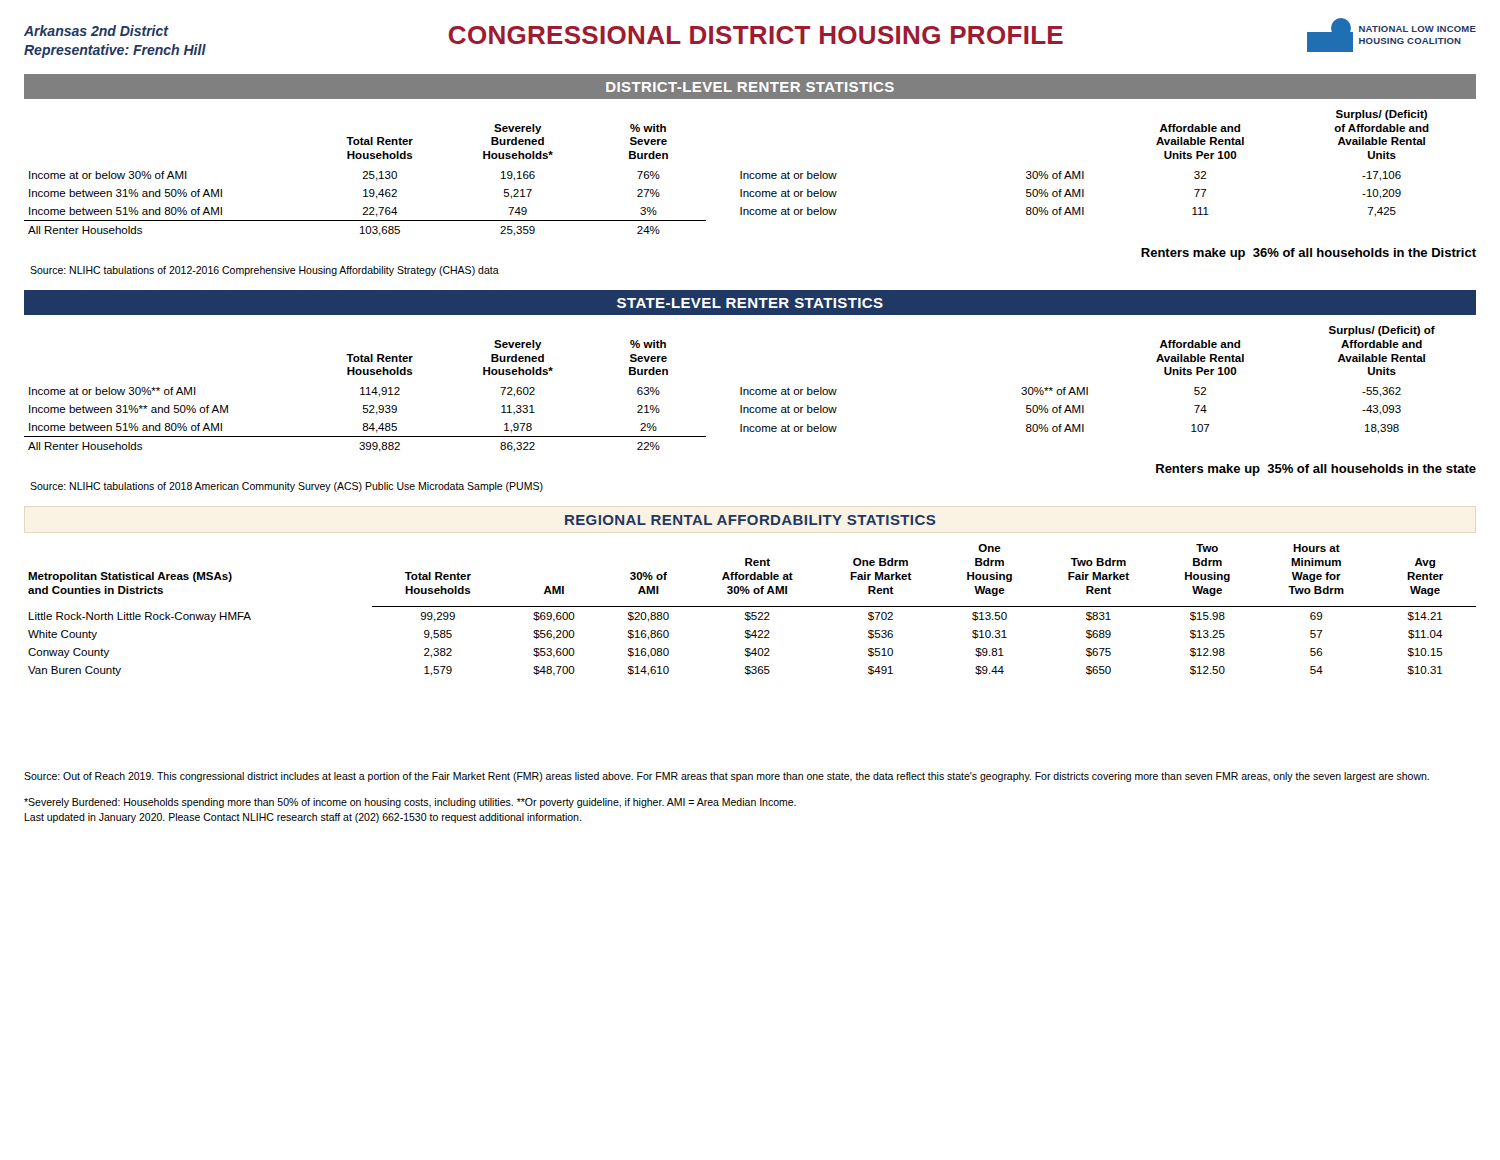Arkansas 2nd District
Representative: French Hill
CONGRESSIONAL DISTRICT HOUSING PROFILE
NATIONAL LOW INCOME
HOUSING COALITION
DISTRICT-LEVEL RENTER STATISTICS
| | Total Renter Households | Severely Burdened Households* | % with Severe Burden | | | | Affordable and Available Rental Units Per 100 | Surplus/ (Deficit) of Affordable and Available Rental Units |
| --- | --- | --- | --- | --- | --- | --- | --- | --- |
| Income at or below 30% of AMI | 25,130 | 19,166 | 76% | | Income at or below | 30% of AMI | 32 | -17,106 |
| Income between 31% and 50% of AMI | 19,462 | 5,217 | 27% | | Income at or below | 50% of AMI | 77 | -10,209 |
| Income between 51% and 80% of AMI | 22,764 | 749 | 3% | | Income at or below | 80% of AMI | 111 | 7,425 |
| All Renter Households | 103,685 | 25,359 | 24% | | | | | |
Renters make up 36% of all households in the District
Source: NLIHC tabulations of 2012-2016 Comprehensive Housing Affordability Strategy (CHAS) data
STATE-LEVEL RENTER STATISTICS
| | Total Renter Households | Severely Burdened Households* | % with Severe Burden | | | | Affordable and Available Rental Units Per 100 | Surplus/ (Deficit) of Affordable and Available Rental Units |
| --- | --- | --- | --- | --- | --- | --- | --- | --- |
| Income at or below 30%** of AMI | 114,912 | 72,602 | 63% | | Income at or below | 30%** of AMI | 52 | -55,362 |
| Income between 31%** and 50% of AM | 52,939 | 11,331 | 21% | | Income at or below | 50% of AMI | 74 | -43,093 |
| Income between 51% and 80% of AMI | 84,485 | 1,978 | 2% | | Income at or below | 80% of AMI | 107 | 18,398 |
| All Renter Households | 399,882 | 86,322 | 22% | | | | | |
Renters make up 35% of all households in the state
Source: NLIHC tabulations of 2018 American Community Survey (ACS) Public Use Microdata Sample (PUMS)
REGIONAL RENTAL AFFORDABILITY STATISTICS
| Metropolitan Statistical Areas (MSAs) and Counties in Districts | Total Renter Households | AMI | 30% of AMI | Rent Affordable at 30% of AMI | One Bdrm Fair Market Rent | One Bdrm Housing Wage | Two Bdrm Fair Market Rent | Two Bdrm Housing Wage | Hours at Minimum Wage for Two Bdrm | Avg Renter Wage |
| --- | --- | --- | --- | --- | --- | --- | --- | --- | --- | --- |
| Little Rock-North Little Rock-Conway HMFA | 99,299 | $69,600 | $20,880 | $522 | $702 | $13.50 | $831 | $15.98 | 69 | $14.21 |
| White County | 9,585 | $56,200 | $16,860 | $422 | $536 | $10.31 | $689 | $13.25 | 57 | $11.04 |
| Conway County | 2,382 | $53,600 | $16,080 | $402 | $510 | $9.81 | $675 | $12.98 | 56 | $10.15 |
| Van Buren County | 1,579 | $48,700 | $14,610 | $365 | $491 | $9.44 | $650 | $12.50 | 54 | $10.31 |
Source: Out of Reach 2019. This congressional district includes at least a portion of the Fair Market Rent (FMR) areas listed above. For FMR areas that span more than one state, the data reflect this state's geography. For districts covering more than seven FMR areas, only the seven largest are shown.
*Severely Burdened: Households spending more than 50% of income on housing costs, including utilities. **Or poverty guideline, if higher. AMI = Area Median Income.
Last updated in January 2020. Please Contact NLIHC research staff at (202) 662-1530 to request additional information.